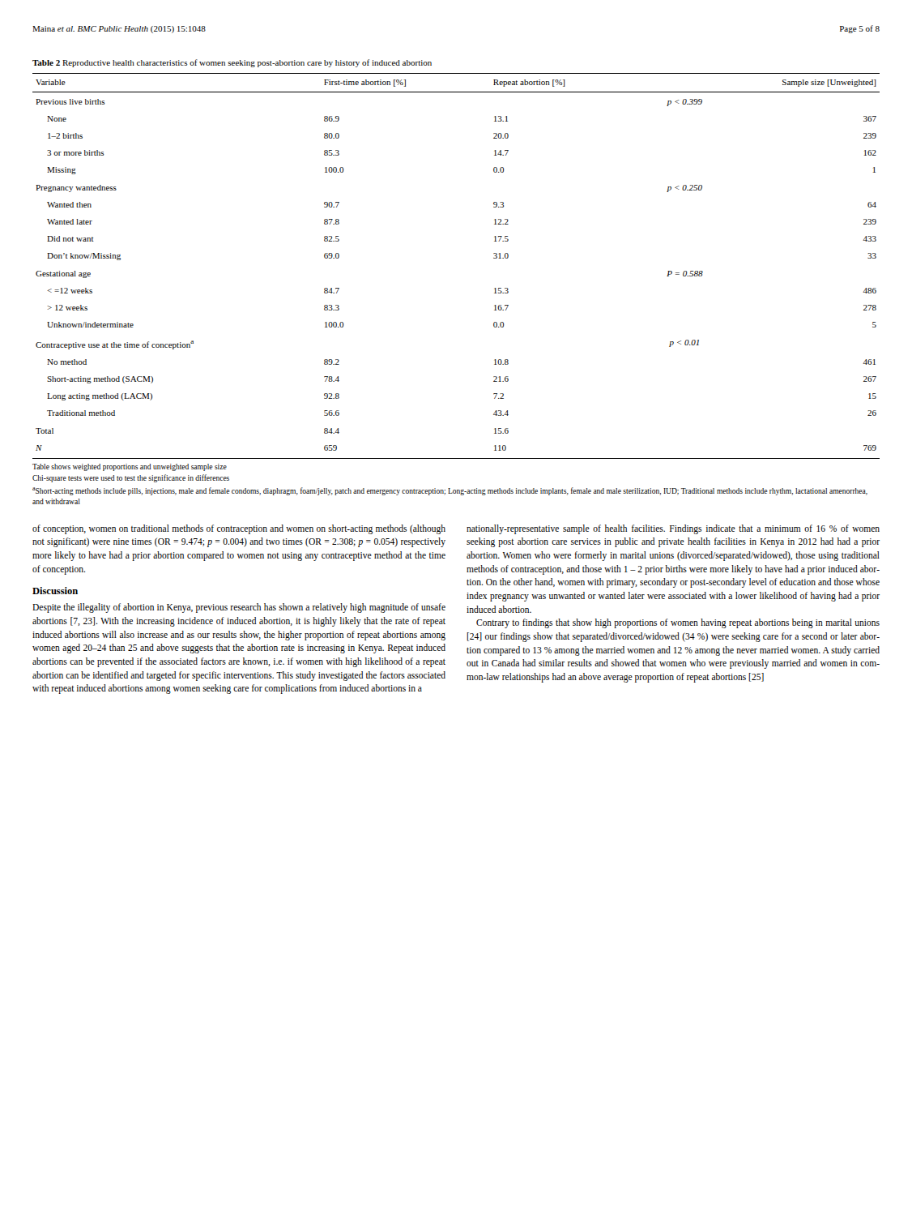Maina et al. BMC Public Health (2015) 15:1048
Page 5 of 8
Table 2 Reproductive health characteristics of women seeking post-abortion care by history of induced abortion
| Variable | First-time abortion [%] | Repeat abortion [%] | Sample size [Unweighted] |
| --- | --- | --- | --- |
| Previous live births | | p < 0.399 |
| None | 86.9 | 13.1 | 367 |
| 1–2 births | 80.0 | 20.0 | 239 |
| 3 or more births | 85.3 | 14.7 | 162 |
| Missing | 100.0 | 0.0 | 1 |
| Pregnancy wantedness | | p < 0.250 |
| Wanted then | 90.7 | 9.3 | 64 |
| Wanted later | 87.8 | 12.2 | 239 |
| Did not want | 82.5 | 17.5 | 433 |
| Don’t know/Missing | 69.0 | 31.0 | 33 |
| Gestational age | | P = 0.588 |
| < =12 weeks | 84.7 | 15.3 | 486 |
| > 12 weeks | 83.3 | 16.7 | 278 |
| Unknown/indeterminate | 100.0 | 0.0 | 5 |
| Contraceptive use at the time of conception a | | p < 0.01 |
| No method | 89.2 | 10.8 | 461 |
| Short-acting method (SACM) | 78.4 | 21.6 | 267 |
| Long acting method (LACM) | 92.8 | 7.2 | 15 |
| Traditional method | 56.6 | 43.4 | 26 |
| Total | 84.4 | 15.6 | |
| N | 659 | 110 | 769 |
Table shows weighted proportions and unweighted sample size
Chi-square tests were used to test the significance in differences
aShort-acting methods include pills, injections, male and female condoms, diaphragm, foam/jelly, patch and emergency contraception; Long-acting methods include implants, female and male sterilization, IUD; Traditional methods include rhythm, lactational amenorrhea, and withdrawal
of conception, women on traditional methods of contraception and women on short-acting methods (although not significant) were nine times (OR = 9.474; p = 0.004) and two times (OR = 2.308; p = 0.054) respectively more likely to have had a prior abortion compared to women not using any contraceptive method at the time of conception.
Discussion
Despite the illegality of abortion in Kenya, previous research has shown a relatively high magnitude of unsafe abortions [7, 23]. With the increasing incidence of induced abortion, it is highly likely that the rate of repeat induced abortions will also increase and as our results show, the higher proportion of repeat abortions among women aged 20–24 than 25 and above suggests that the abortion rate is increasing in Kenya. Repeat induced abortions can be prevented if the associated factors are known, i.e. if women with high likelihood of a repeat abortion can be identified and targeted for specific interventions. This study investigated the factors associated with repeat induced abortions among women seeking care for complications from induced abortions in a
nationally-representative sample of health facilities. Findings indicate that a minimum of 16 % of women seeking post abortion care services in public and private health facilities in Kenya in 2012 had had a prior abortion. Women who were formerly in marital unions (divorced/separated/widowed), those using traditional methods of contraception, and those with 1 – 2 prior births were more likely to have had a prior induced abortion. On the other hand, women with primary, secondary or post-secondary level of education and those whose index pregnancy was unwanted or wanted later were associated with a lower likelihood of having had a prior induced abortion.
Contrary to findings that show high proportions of women having repeat abortions being in marital unions [24] our findings show that separated/divorced/widowed (34 %) were seeking care for a second or later abortion compared to 13 % among the married women and 12 % among the never married women. A study carried out in Canada had similar results and showed that women who were previously married and women in common-law relationships had an above average proportion of repeat abortions [25]